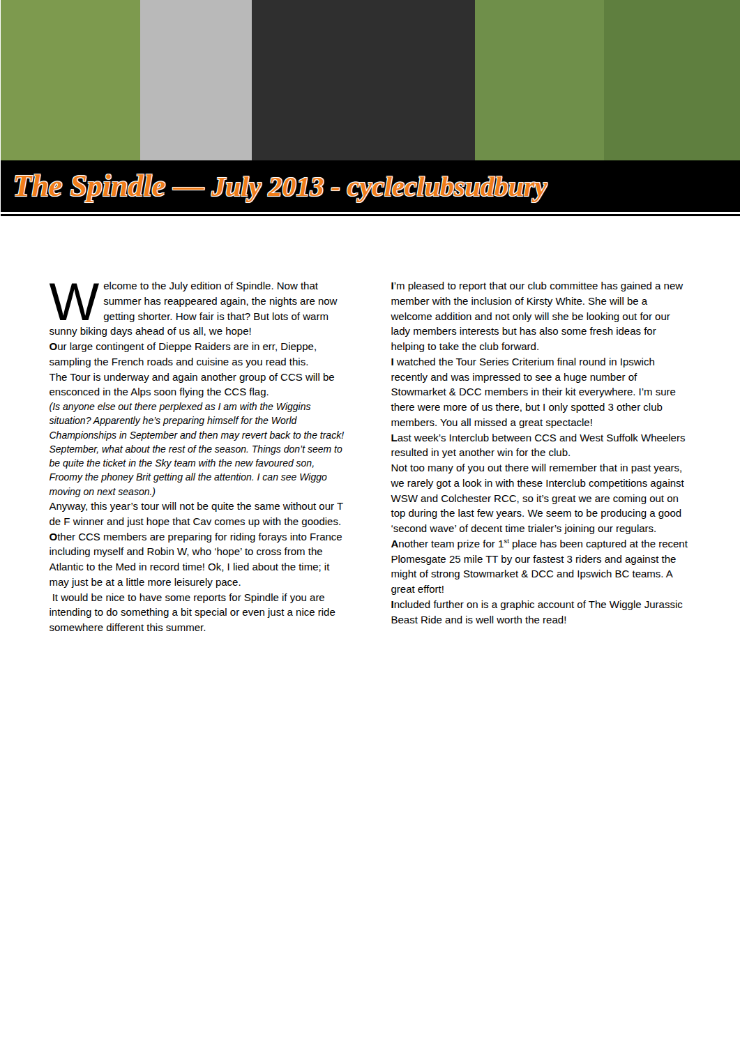The Spindle — July 2013 - cycleclubsudbury
Welcome to the July edition of Spindle. Now that summer has reappeared again, the nights are now getting shorter. How fair is that? But lots of warm sunny biking days ahead of us all, we hope!
Our large contingent of Dieppe Raiders are in err, Dieppe, sampling the French roads and cuisine as you read this.
The Tour is underway and again another group of CCS will be ensconced in the Alps soon flying the CCS flag.
(Is anyone else out there perplexed as I am with the Wiggins situation? Apparently he’s preparing himself for the World Championships in September and then may revert back to the track! September, what about the rest of the season. Things don’t seem to be quite the ticket in the Sky team with the new favoured son, Froomy the phoney Brit getting all the attention. I can see Wiggo moving on next season.)
Anyway, this year’s tour will not be quite the same without our T de F winner and just hope that Cav comes up with the goodies.
Other CCS members are preparing for riding forays into France including myself and Robin W, who ‘hope’ to cross from the Atlantic to the Med in record time! Ok, I lied about the time; it may just be at a little more leisurely pace.
It would be nice to have some reports for Spindle if you are intending to do something a bit special or even just a nice ride somewhere different this summer.
I’m pleased to report that our club committee has gained a new member with the inclusion of Kirsty White. She will be a welcome addition and not only will she be looking out for our lady members interests but has also some fresh ideas for helping to take the club forward.
I watched the Tour Series Criterium final round in Ipswich recently and was impressed to see a huge number of Stowmarket & DCC members in their kit everywhere. I’m sure there were more of us there, but I only spotted 3 other club members. You all missed a great spectacle!
Last week’s Interclub between CCS and West Suffolk Wheelers resulted in yet another win for the club.
Not too many of you out there will remember that in past years, we rarely got a look in with these Interclub competitions against WSW and Colchester RCC, so it’s great we are coming out on top during the last few years. We seem to be producing a good ‘second wave’ of decent time trialer’s joining our regulars.
Another team prize for 1st place has been captured at the recent Plomesgate 25 mile TT by our fastest 3 riders and against the might of strong Stowmarket & DCC and Ipswich BC teams. A great effort!
Included further on is a graphic account of The Wiggle Jurassic Beast Ride and is well worth the read!